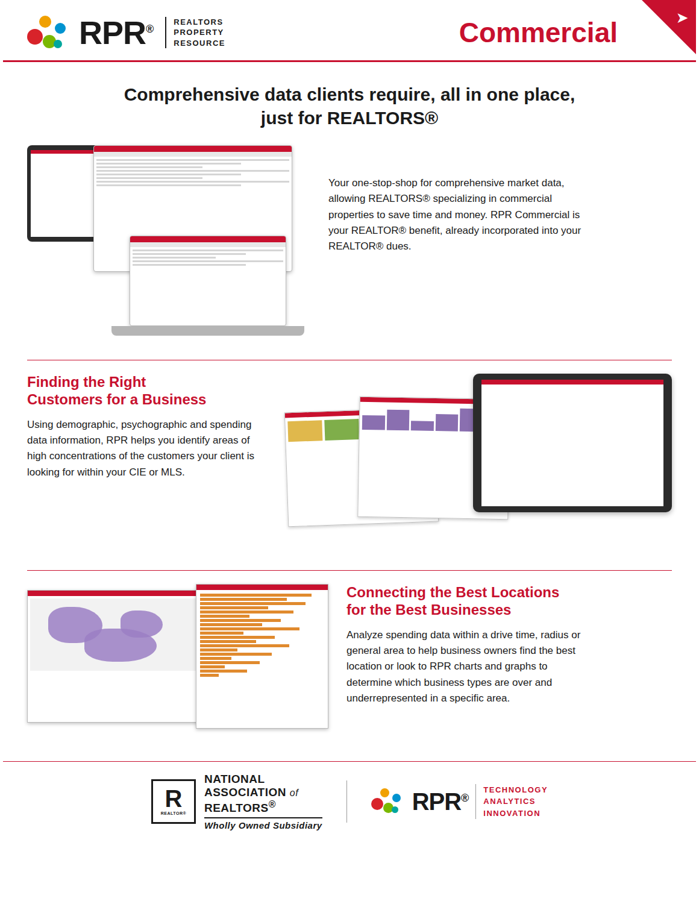➤
RPR®
Realtors
Property
Resource
Commercial
Comprehensive data clients require, all in one place, just for REALTORS®
Your one-stop-shop for comprehensive market data, allowing REALTORS® specializing in commercial properties to save time and money. RPR Commercial is your REALTOR® benefit, already incorporated into your REALTOR® dues.
Finding the Right
Customers for a Business
Using demographic, psychographic and spending data information, RPR helps you identify areas of high concentrations of the customers your client is looking for within your CIE or MLS.
Connecting the Best Locations
for the Best Businesses
Analyze spending data within a drive time, radius or general area to help business owners find the best location or look to RPR charts and graphs to determine which business types are over and underrepresented in a specific area.
R REALTOR®
NATIONAL
ASSOCIATION of
REALTORS®
Wholly Owned Subsidiary
RPR®
Technology
Analytics
Innovation